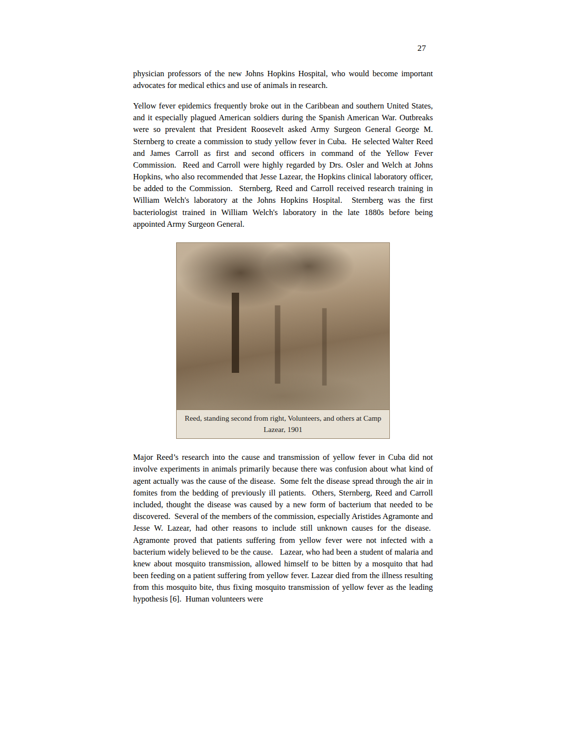27
physician professors of the new Johns Hopkins Hospital, who would become important advocates for medical ethics and use of animals in research.
Yellow fever epidemics frequently broke out in the Caribbean and southern United States, and it especially plagued American soldiers during the Spanish American War. Outbreaks were so prevalent that President Roosevelt asked Army Surgeon General George M. Sternberg to create a commission to study yellow fever in Cuba. He selected Walter Reed and James Carroll as first and second officers in command of the Yellow Fever Commission. Reed and Carroll were highly regarded by Drs. Osler and Welch at Johns Hopkins, who also recommended that Jesse Lazear, the Hopkins clinical laboratory officer, be added to the Commission. Sternberg, Reed and Carroll received research training in William Welch's laboratory at the Johns Hopkins Hospital. Sternberg was the first bacteriologist trained in William Welch's laboratory in the late 1880s before being appointed Army Surgeon General.
Reed, standing second from right, Volunteers, and others at Camp Lazear, 1901
Major Reed’s research into the cause and transmission of yellow fever in Cuba did not involve experiments in animals primarily because there was confusion about what kind of agent actually was the cause of the disease. Some felt the disease spread through the air in fomites from the bedding of previously ill patients. Others, Sternberg, Reed and Carroll included, thought the disease was caused by a new form of bacterium that needed to be discovered. Several of the members of the commission, especially Aristides Agramonte and Jesse W. Lazear, had other reasons to include still unknown causes for the disease. Agramonte proved that patients suffering from yellow fever were not infected with a bacterium widely believed to be the cause. Lazear, who had been a student of malaria and knew about mosquito transmission, allowed himself to be bitten by a mosquito that had been feeding on a patient suffering from yellow fever. Lazear died from the illness resulting from this mosquito bite, thus fixing mosquito transmission of yellow fever as the leading hypothesis [6]. Human volunteers were